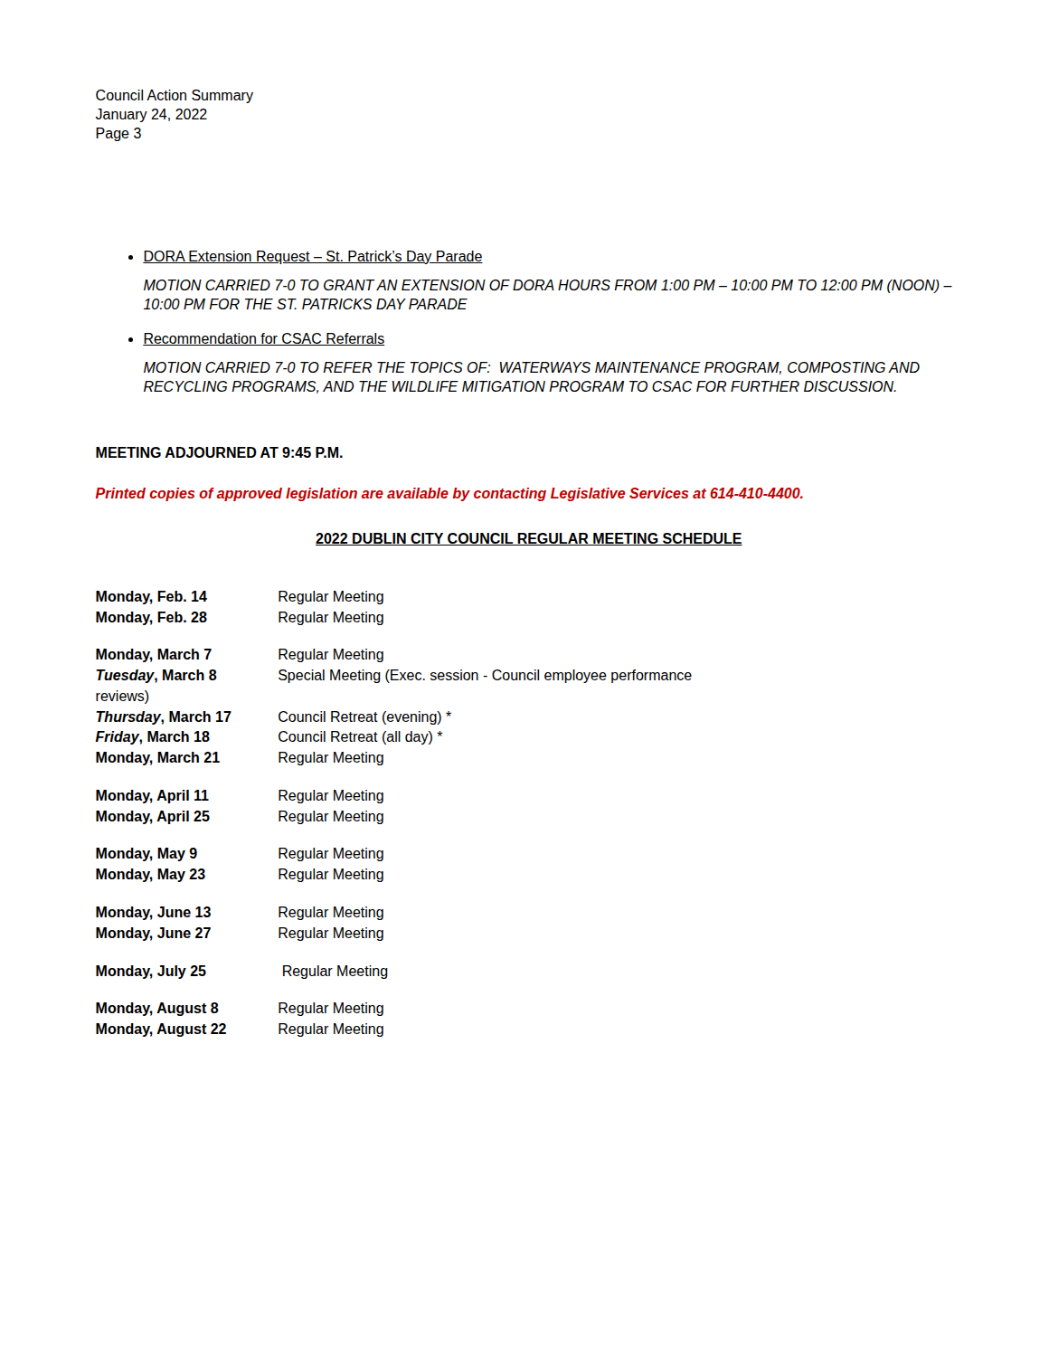Council Action Summary
January 24, 2022
Page 3
DORA Extension Request – St. Patrick’s Day Parade
MOTION CARRIED 7-0 TO GRANT AN EXTENSION OF DORA HOURS FROM 1:00 PM – 10:00 PM TO 12:00 PM (NOON) – 10:00 PM FOR THE ST. PATRICKS DAY PARADE
Recommendation for CSAC Referrals
MOTION CARRIED 7-0 TO REFER THE TOPICS OF: WATERWAYS MAINTENANCE PROGRAM, COMPOSTING AND RECYCLING PROGRAMS, AND THE WILDLIFE MITIGATION PROGRAM TO CSAC FOR FURTHER DISCUSSION.
MEETING ADJOURNED AT 9:45 P.M.
Printed copies of approved legislation are available by contacting Legislative Services at 614-410-4400.
2022 DUBLIN CITY COUNCIL REGULAR MEETING SCHEDULE
| Monday, Feb. 14 | Regular Meeting |
| Monday, Feb. 28 | Regular Meeting |
| Monday, March 7 | Regular Meeting |
| Tuesday , March 8 | Special Meeting (Exec. session - Council employee performance |
| reviews) | |
| Thursday , March 17 | Council Retreat (evening) * |
| Friday , March 18 | Council Retreat (all day) * |
| Monday, March 21 | Regular Meeting |
| Monday, April 11 | Regular Meeting |
| Monday, April 25 | Regular Meeting |
| Monday, May 9 | Regular Meeting |
| Monday, May 23 | Regular Meeting |
| Monday, June 13 | Regular Meeting |
| Monday, June 27 | Regular Meeting |
| Monday, July 25 | Regular Meeting |
| Monday, August 8 | Regular Meeting |
| Monday, August 22 | Regular Meeting |